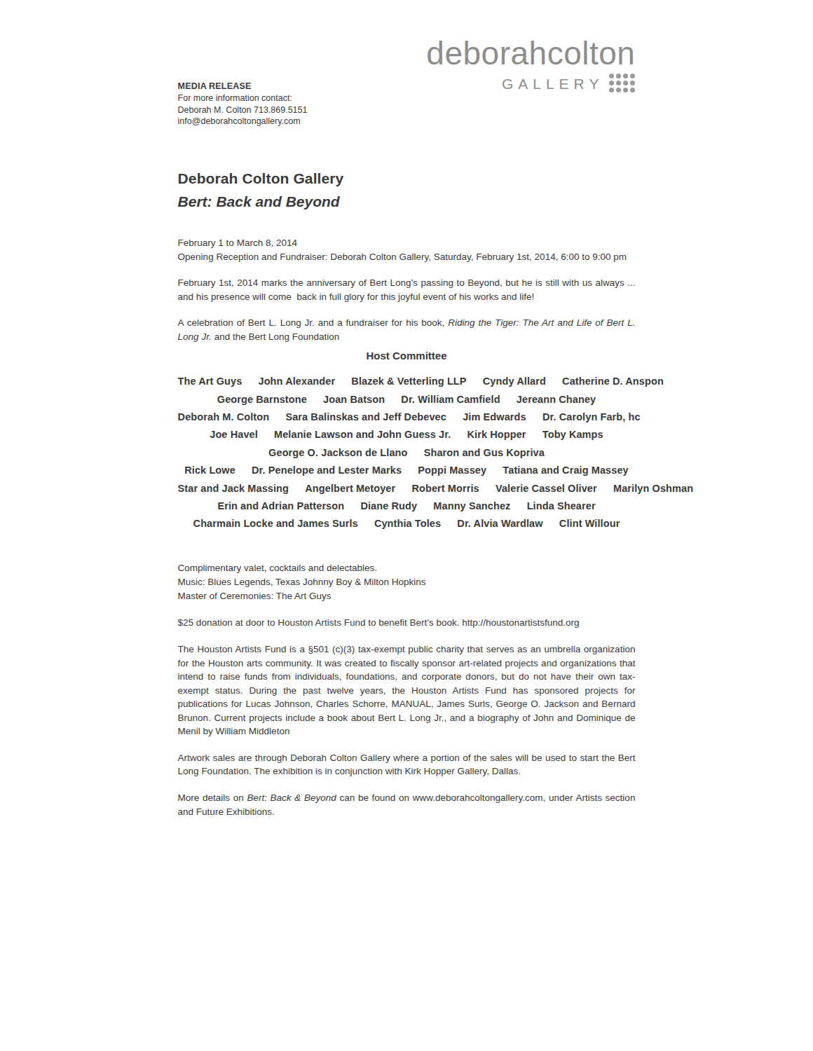deborahcolton
GALLERY
MEDIA RELEASE
For more information contact:
Deborah M. Colton 713.869.5151
info@deborahcoltongallery.com
Deborah Colton Gallery
Bert: Back and Beyond
February 1 to March 8, 2014
Opening Reception and Fundraiser: Deborah Colton Gallery, Saturday, February 1st, 2014, 6:00 to 9:00 pm
February 1st, 2014 marks the anniversary of Bert Long’s passing to Beyond, but he is still with us always ... and his presence will come back in full glory for this joyful event of his works and life!
A celebration of Bert L. Long Jr. and a fundraiser for his book, Riding the Tiger: The Art and Life of Bert L. Long Jr. and the Bert Long Foundation
Host Committee
The Art Guys John Alexander Blazek & Vetterling LLP Cyndy Allard Catherine D. Anspon
George Barnstone Joan Batson Dr. William Camfield Jereann Chaney
Deborah M. Colton Sara Balinskas and Jeff Debevec Jim Edwards Dr. Carolyn Farb, hc
Joe Havel Melanie Lawson and John Guess Jr. Kirk Hopper Toby Kamps
George O. Jackson de Llano Sharon and Gus Kopriva
Rick Lowe Dr. Penelope and Lester Marks Poppi Massey Tatiana and Craig Massey
Star and Jack Massing Angelbert Metoyer Robert Morris Valerie Cassel Oliver Marilyn Oshman
Erin and Adrian Patterson Diane Rudy Manny Sanchez Linda Shearer
Charmain Locke and James Surls Cynthia Toles Dr. Alvia Wardlaw Clint Willour
Complimentary valet, cocktails and delectables.
Music: Blues Legends, Texas Johnny Boy & Milton Hopkins
Master of Ceremonies: The Art Guys
$25 donation at door to Houston Artists Fund to benefit Bert's book. http://houstonartistsfund.org
The Houston Artists Fund is a §501 (c)(3) tax-exempt public charity that serves as an umbrella organization for the Houston arts community. It was created to fiscally sponsor art-related projects and organizations that intend to raise funds from individuals, foundations, and corporate donors, but do not have their own tax-exempt status. During the past twelve years, the Houston Artists Fund has sponsored projects for publications for Lucas Johnson, Charles Schorre, MANUAL, James Surls, George O. Jackson and Bernard Brunon. Current projects include a book about Bert L. Long Jr., and a biography of John and Dominique de Menil by William Middleton
Artwork sales are through Deborah Colton Gallery where a portion of the sales will be used to start the Bert Long Foundation. The exhibition is in conjunction with Kirk Hopper Gallery, Dallas.
More details on Bert: Back & Beyond can be found on www.deborahcoltongallery.com, under Artists section and Future Exhibitions.